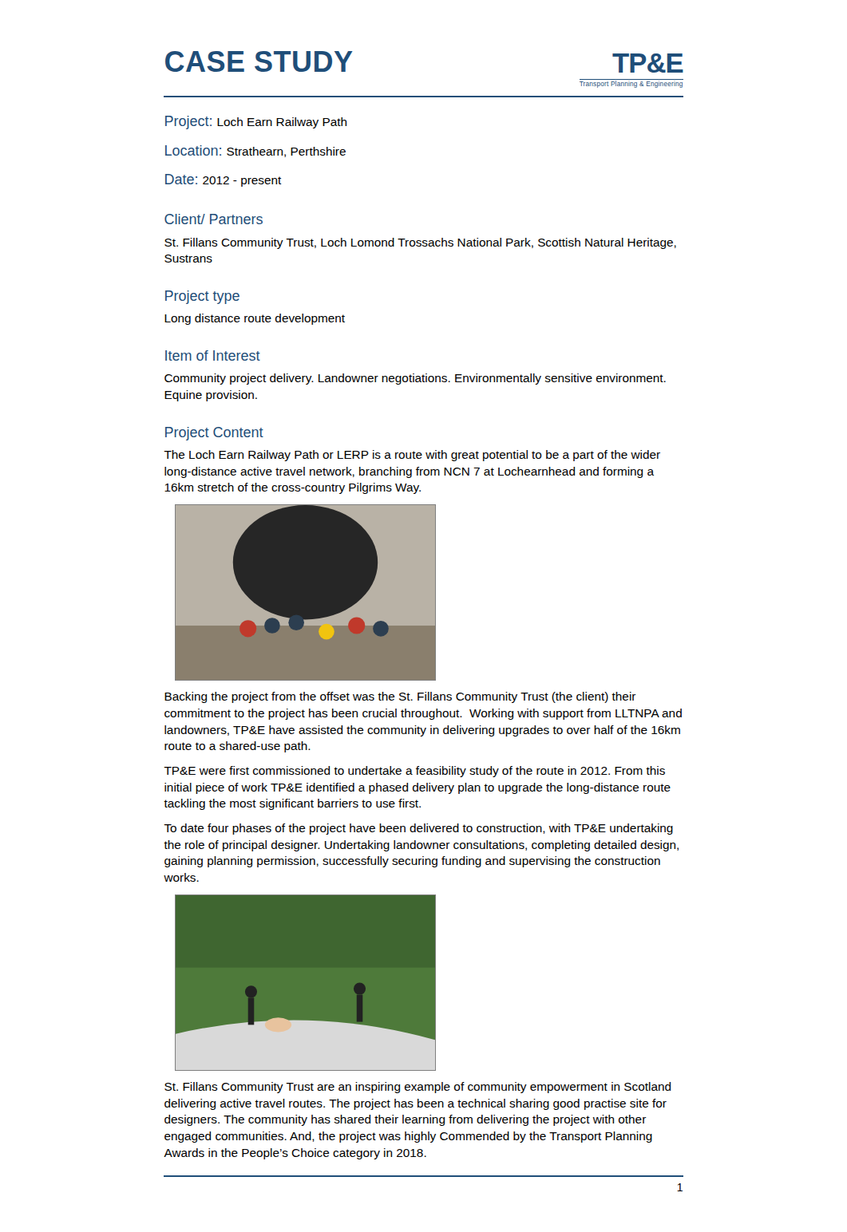CASE STUDY
TP&E Transport Planning & Engineering
Project: Loch Earn Railway Path
Location: Strathearn, Perthshire
Date: 2012 - present
Client/ Partners
St. Fillans Community Trust, Loch Lomond Trossachs National Park, Scottish Natural Heritage, Sustrans
Project type
Long distance route development
Item of Interest
Community project delivery. Landowner negotiations. Environmentally sensitive environment. Equine provision.
Project Content
The Loch Earn Railway Path or LERP is a route with great potential to be a part of the wider long-distance active travel network, branching from NCN 7 at Lochearnhead and forming a 16km stretch of the cross-country Pilgrims Way.
Backing the project from the offset was the St. Fillans Community Trust (the client) their commitment to the project has been crucial throughout. Working with support from LLTNPA and landowners, TP&E have assisted the community in delivering upgrades to over half of the 16km route to a shared-use path.
TP&E were first commissioned to undertake a feasibility study of the route in 2012. From this initial piece of work TP&E identified a phased delivery plan to upgrade the long-distance route tackling the most significant barriers to use first.
To date four phases of the project have been delivered to construction, with TP&E undertaking the role of principal designer. Undertaking landowner consultations, completing detailed design, gaining planning permission, successfully securing funding and supervising the construction works.
St. Fillans Community Trust are an inspiring example of community empowerment in Scotland delivering active travel routes. The project has been a technical sharing good practise site for designers. The community has shared their learning from delivering the project with other engaged communities. And, the project was highly Commended by the Transport Planning Awards in the People’s Choice category in 2018.
1